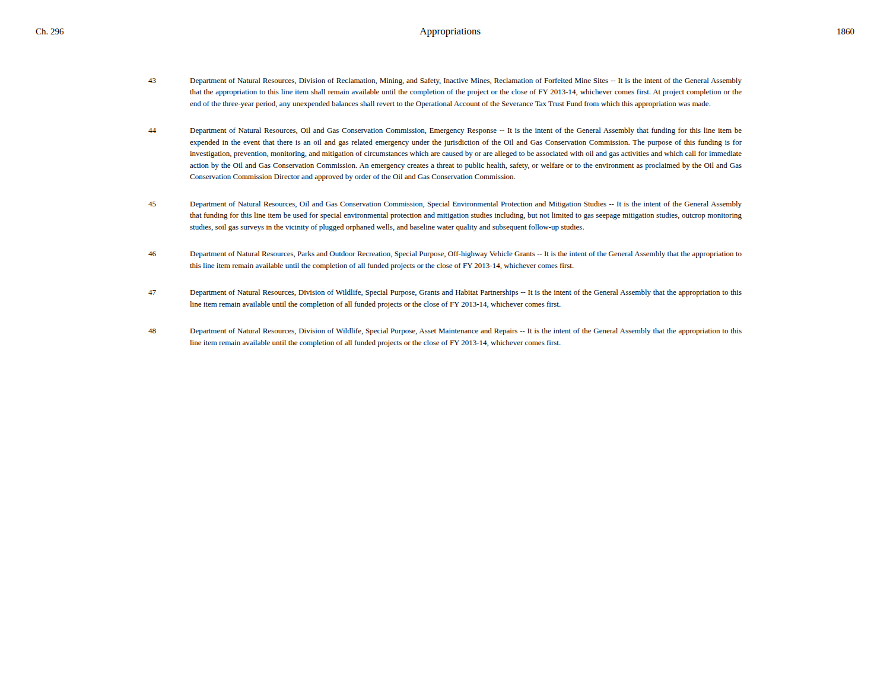Ch. 296
Appropriations
1860
43
Department of Natural Resources, Division of Reclamation, Mining, and Safety, Inactive Mines, Reclamation of Forfeited Mine Sites -- It is the intent of the General Assembly that the appropriation to this line item shall remain available until the completion of the project or the close of FY 2013-14, whichever comes first. At project completion or the end of the three-year period, any unexpended balances shall revert to the Operational Account of the Severance Tax Trust Fund from which this appropriation was made.
44
Department of Natural Resources, Oil and Gas Conservation Commission, Emergency Response -- It is the intent of the General Assembly that funding for this line item be expended in the event that there is an oil and gas related emergency under the jurisdiction of the Oil and Gas Conservation Commission. The purpose of this funding is for investigation, prevention, monitoring, and mitigation of circumstances which are caused by or are alleged to be associated with oil and gas activities and which call for immediate action by the Oil and Gas Conservation Commission. An emergency creates a threat to public health, safety, or welfare or to the environment as proclaimed by the Oil and Gas Conservation Commission Director and approved by order of the Oil and Gas Conservation Commission.
45
Department of Natural Resources, Oil and Gas Conservation Commission, Special Environmental Protection and Mitigation Studies -- It is the intent of the General Assembly that funding for this line item be used for special environmental protection and mitigation studies including, but not limited to gas seepage mitigation studies, outcrop monitoring studies, soil gas surveys in the vicinity of plugged orphaned wells, and baseline water quality and subsequent follow-up studies.
46
Department of Natural Resources, Parks and Outdoor Recreation, Special Purpose, Off-highway Vehicle Grants -- It is the intent of the General Assembly that the appropriation to this line item remain available until the completion of all funded projects or the close of FY 2013-14, whichever comes first.
47
Department of Natural Resources, Division of Wildlife, Special Purpose, Grants and Habitat Partnerships -- It is the intent of the General Assembly that the appropriation to this line item remain available until the completion of all funded projects or the close of FY 2013-14, whichever comes first.
48
Department of Natural Resources, Division of Wildlife, Special Purpose, Asset Maintenance and Repairs -- It is the intent of the General Assembly that the appropriation to this line item remain available until the completion of all funded projects or the close of FY 2013-14, whichever comes first.